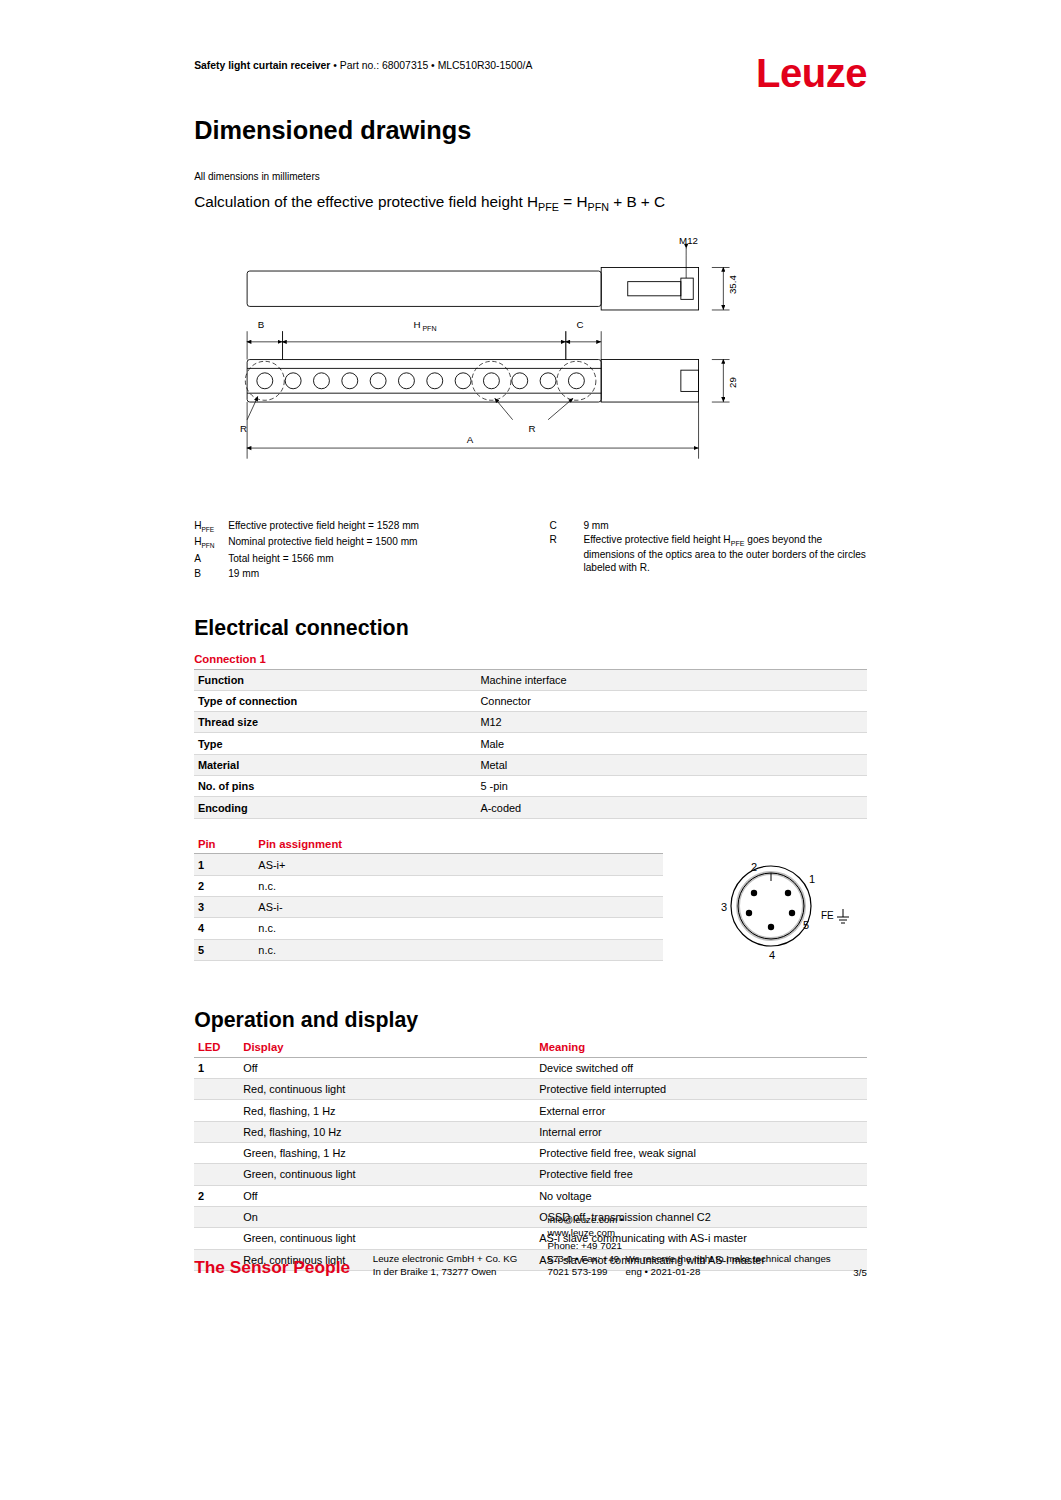Safety light curtain receiver • Part no.: 68007315 • MLC510R30-1500/A
Leuze
Dimensioned drawings
All dimensions in millimeters
Calculation of the effective protective field height HPFE = HPFN + B + C
M12 35.4 R R 29 B H PFN C A
HPFE
Effective protective field height = 1528 mm
HPFN
Nominal protective field height = 1500 mm
A
Total height = 1566 mm
B
19 mm
C
9 mm
R
Effective protective field height HPFE goes beyond the dimensions of the optics area to the outer borders of the circles labeled with R.
Electrical connection
Connection 1
| Function | Machine interface |
| Type of connection | Connector |
| Thread size | M12 |
| Type | Male |
| Material | Metal |
| No. of pins | 5 -pin |
| Encoding | A-coded |
| Pin | Pin assignment |
| --- | --- |
| 1 | AS-i+ |
| 2 | n.c. |
| 3 | AS-i- |
| 4 | n.c. |
| 5 | n.c. |
2 1 3 4 5 FE
Operation and display
| LED | Display | Meaning |
| --- | --- | --- |
| 1 | Off | Device switched off |
| | Red, continuous light | Protective field interrupted |
| | Red, flashing, 1 Hz | External error |
| | Red, flashing, 10 Hz | Internal error |
| | Green, flashing, 1 Hz | Protective field free, weak signal |
| | Green, continuous light | Protective field free |
| 2 | Off | No voltage |
| | On | OSSD off, transmission channel C2 |
| | Green, continuous light | AS-i slave communicating with AS-i master |
| | Red, continuous light | AS-i slave not communicating with AS-i master |
The Sensor People
Leuze electronic GmbH + Co. KG
In der Braike 1, 73277 Owen
info@leuze.com • www.leuze.com
Phone: +49 7021 573-0 • Fax: +49 7021 573-199
We reserve the right to make technical changes
eng • 2021-01-28
3/5